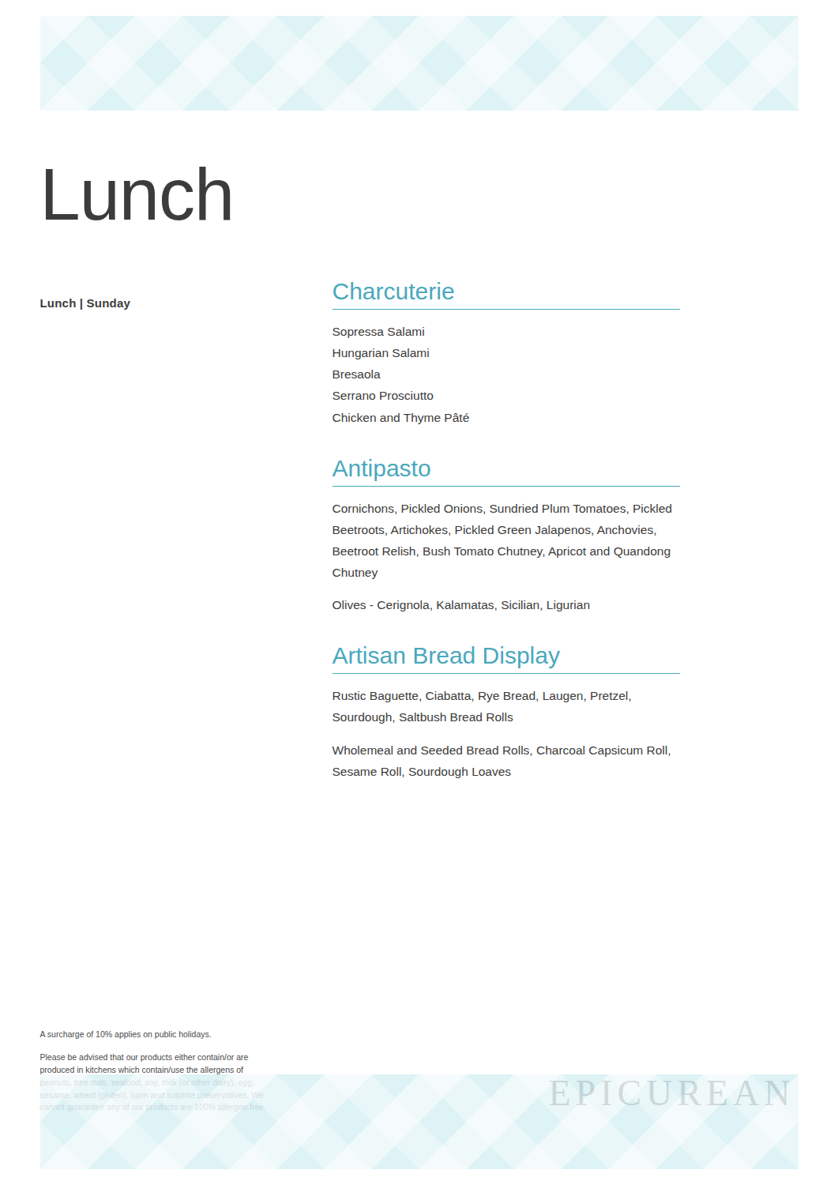Lunch
Lunch | Sunday
Charcuterie
Sopressa Salami
Hungarian Salami
Bresaola
Serrano Prosciutto
Chicken and Thyme Pâté
Antipasto
Cornichons, Pickled Onions, Sundried Plum Tomatoes, Pickled Beetroots, Artichokes, Pickled Green Jalapenos, Anchovies, Beetroot Relish, Bush Tomato Chutney, Apricot and Quandong Chutney
Olives - Cerignola, Kalamatas, Sicilian, Ligurian
Artisan Bread Display
Rustic Baguette, Ciabatta, Rye Bread, Laugen, Pretzel, Sourdough, Saltbush Bread Rolls
Wholemeal and Seeded Bread Rolls, Charcoal Capsicum Roll, Sesame Roll, Sourdough Loaves
A surcharge of 10% applies on public holidays.
Please be advised that our products either contain/or are produced in kitchens which contain/use the allergens of peanuts, tree nuts, seafood, soy, milk (or other dairy), egg, sesame, wheat (gluten), lupin and sulphite preservatives. We cannot guarantee any of our products are 100% allergen free.
EPICUREAN